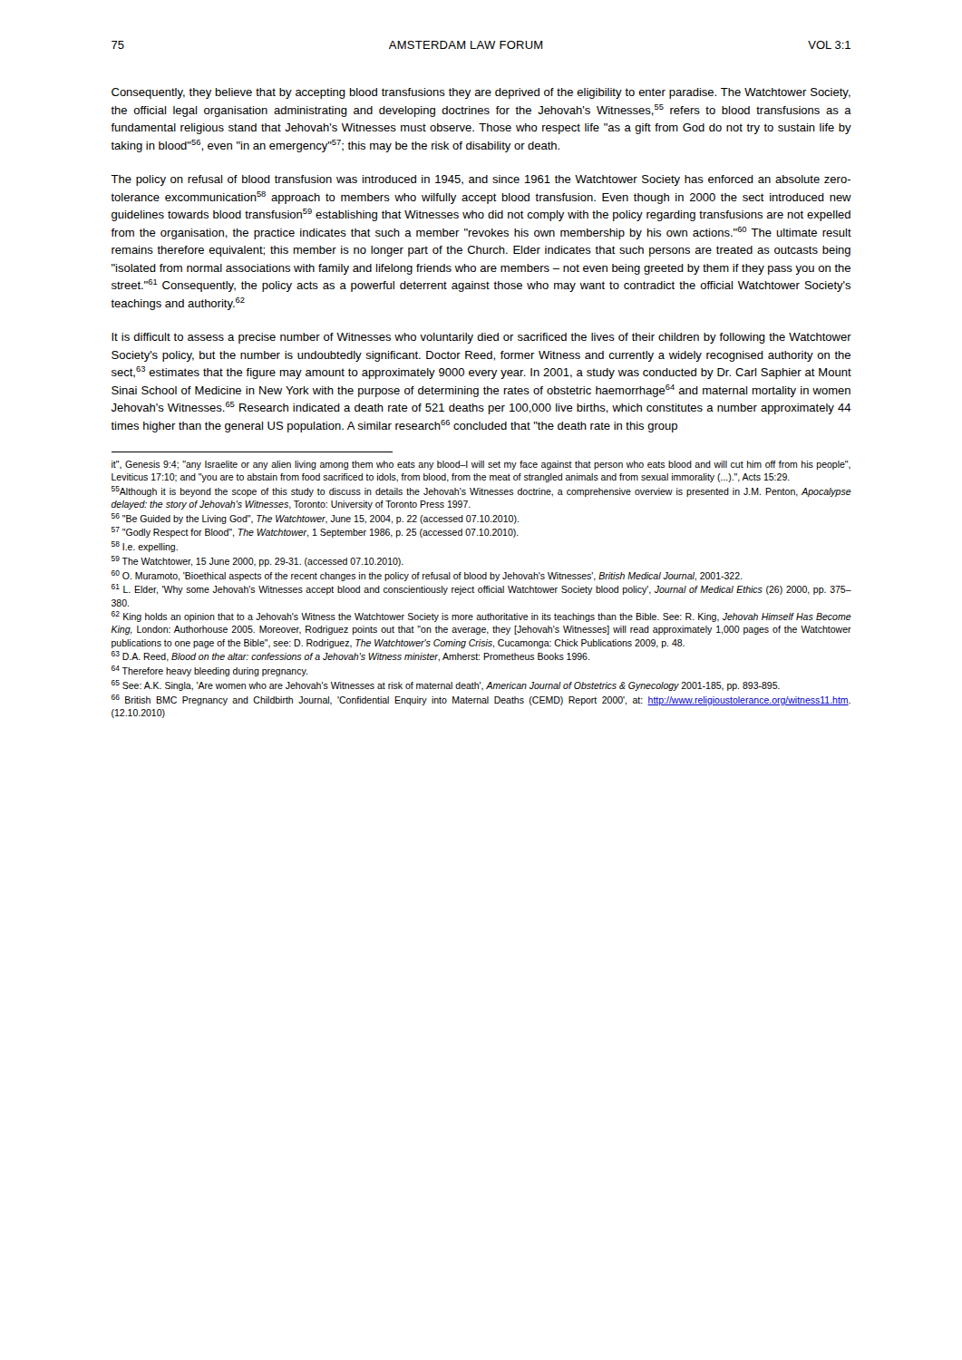75 AMSTERDAM LAW FORUM VOL 3:1
Consequently, they believe that by accepting blood transfusions they are deprived of the eligibility to enter paradise. The Watchtower Society, the official legal organisation administrating and developing doctrines for the Jehovah's Witnesses,55 refers to blood transfusions as a fundamental religious stand that Jehovah's Witnesses must observe. Those who respect life "as a gift from God do not try to sustain life by taking in blood"56, even "in an emergency"57; this may be the risk of disability or death.
The policy on refusal of blood transfusion was introduced in 1945, and since 1961 the Watchtower Society has enforced an absolute zero-tolerance excommunication58 approach to members who wilfully accept blood transfusion. Even though in 2000 the sect introduced new guidelines towards blood transfusion59 establishing that Witnesses who did not comply with the policy regarding transfusions are not expelled from the organisation, the practice indicates that such a member "revokes his own membership by his own actions."60 The ultimate result remains therefore equivalent; this member is no longer part of the Church. Elder indicates that such persons are treated as outcasts being "isolated from normal associations with family and lifelong friends who are members – not even being greeted by them if they pass you on the street."61 Consequently, the policy acts as a powerful deterrent against those who may want to contradict the official Watchtower Society's teachings and authority.62
It is difficult to assess a precise number of Witnesses who voluntarily died or sacrificed the lives of their children by following the Watchtower Society's policy, but the number is undoubtedly significant. Doctor Reed, former Witness and currently a widely recognised authority on the sect,63 estimates that the figure may amount to approximately 9000 every year. In 2001, a study was conducted by Dr. Carl Saphier at Mount Sinai School of Medicine in New York with the purpose of determining the rates of obstetric haemorrhage64 and maternal mortality in women Jehovah's Witnesses.65 Research indicated a death rate of 521 deaths per 100,000 live births, which constitutes a number approximately 44 times higher than the general US population. A similar research66 concluded that "the death rate in this group
it", Genesis 9:4; "any Israelite or any alien living among them who eats any blood–I will set my face against that person who eats blood and will cut him off from his people", Leviticus 17:10; and "you are to abstain from food sacrificed to idols, from blood, from the meat of strangled animals and from sexual immorality (...).", Acts 15:29.
55Although it is beyond the scope of this study to discuss in details the Jehovah's Witnesses doctrine, a comprehensive overview is presented in J.M. Penton, Apocalypse delayed: the story of Jehovah's Witnesses, Toronto: University of Toronto Press 1997.
56 "Be Guided by the Living God", The Watchtower, June 15, 2004, p. 22 (accessed 07.10.2010).
57 "Godly Respect for Blood", The Watchtower, 1 September 1986, p. 25 (accessed 07.10.2010).
58 I.e. expelling.
59 The Watchtower, 15 June 2000, pp. 29-31. (accessed 07.10.2010).
60 O. Muramoto, 'Bioethical aspects of the recent changes in the policy of refusal of blood by Jehovah's Witnesses', British Medical Journal, 2001-322.
61 L. Elder, 'Why some Jehovah's Witnesses accept blood and conscientiously reject official Watchtower Society blood policy', Journal of Medical Ethics (26) 2000, pp. 375–380.
62 King holds an opinion that to a Jehovah's Witness the Watchtower Society is more authoritative in its teachings than the Bible. See: R. King, Jehovah Himself Has Become King, London: Authorhouse 2005. Moreover, Rodriguez points out that "on the average, they [Jehovah's Witnesses] will read approximately 1,000 pages of the Watchtower publications to one page of the Bible", see: D. Rodriguez, The Watchtower's Coming Crisis, Cucamonga: Chick Publications 2009, p. 48.
63 D.A. Reed, Blood on the altar: confessions of a Jehovah's Witness minister, Amherst: Prometheus Books 1996.
64 Therefore heavy bleeding during pregnancy.
65 See: A.K. Singla, 'Are women who are Jehovah's Witnesses at risk of maternal death', American Journal of Obstetrics & Gynecology 2001-185, pp. 893-895.
66 British BMC Pregnancy and Childbirth Journal, 'Confidential Enquiry into Maternal Deaths (CEMD) Report 2000', at: http://www.religioustolerance.org/witness11.htm. (12.10.2010)